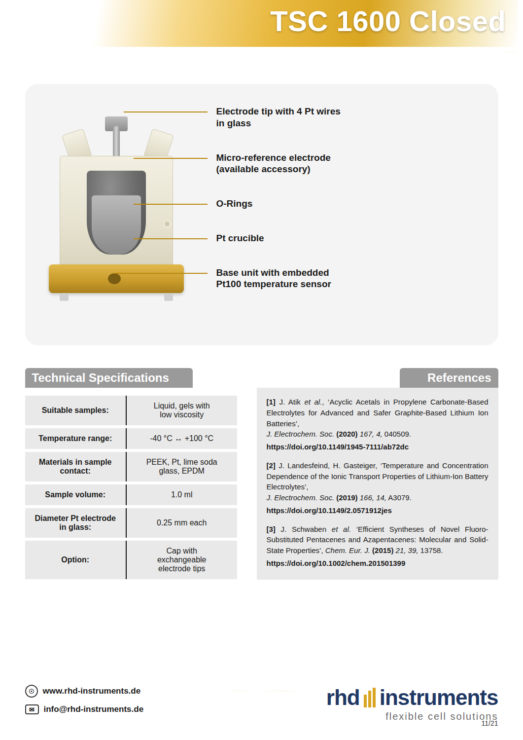TSC 1600 Closed
Electrode tip with 4 Pt wires
in glass
Micro-reference electrode
(available accessory)
O-Rings
Pt crucible
Base unit with embedded
Pt100 temperature sensor
Technical Specifications
| Suitable samples: | Liquid, gels with low viscosity |
| Temperature range: | -40 °C ↔ +100 °C |
| Materials in sample contact: | PEEK, Pt, lime soda glass, EPDM |
| Sample volume: | 1.0 ml |
| Diameter Pt electrode in glass: | 0.25 mm each |
| Option: | Cap with exchangeable electrode tips |
References
[1] J. Atik et al., ‘Acyclic Acetals in Propylene Carbonate-Based Electrolytes for Advanced and Safer Graphite-Based Lithium Ion Batteries’,
J. Electrochem. Soc. (2020) 167, 4, 040509. https://doi.org/10.1149/1945-7111/ab72dc
[2] J. Landesfeind, H. Gasteiger, ‘Temperature and Concentration Dependence of the Ionic Transport Properties of Lithium-Ion Battery Electrolytes’,
J. Electrochem. Soc. (2019) 166, 14, A3079. https://doi.org/10.1149/2.0571912jes
[3] J. Schwaben et al. ‘Efficient Syntheses of Novel Fluoro-Substituted Pentacenes and Azapentacenes: Molecular and Solid-State Properties’, Chem. Eur. J. (2015) 21, 39, 13758. https://doi.org/10.1002/chem.201501399
☉www.rhd-instruments.de
✉info@rhd-instruments.de
rhd instruments
flexible cell solutions
11/21